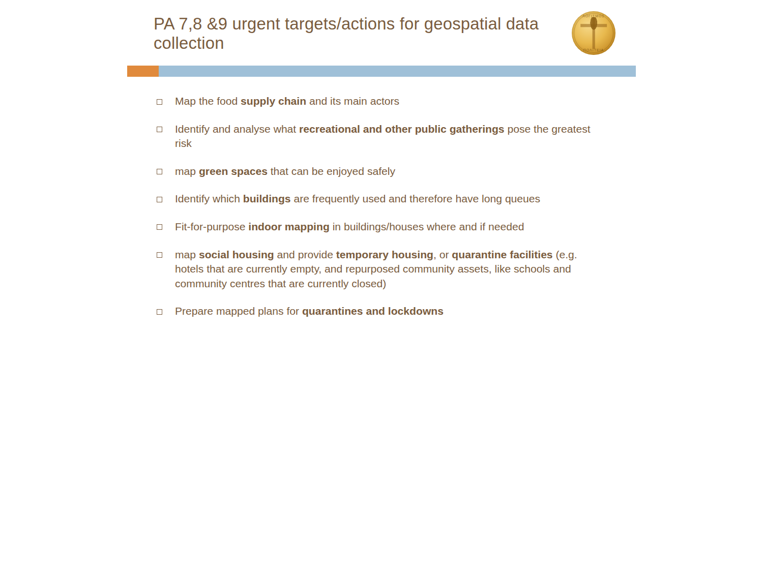ΛΟΓΙΣΜΟΣ ΠΟΛΙΤΕΙΑ
PA 7,8 &9 urgent targets/actions for geospatial data collection
Map the food supply chain and its main actors
Identify and analyse what recreational and other public gatherings pose the greatest risk
map green spaces that can be enjoyed safely
Identify which buildings are frequently used and therefore have long queues
Fit-for-purpose indoor mapping in buildings/houses where and if needed
map social housing and provide temporary housing, or quarantine facilities (e.g. hotels that are currently empty, and repurposed community assets, like schools and community centres that are currently closed)
Prepare mapped plans for quarantines and lockdowns